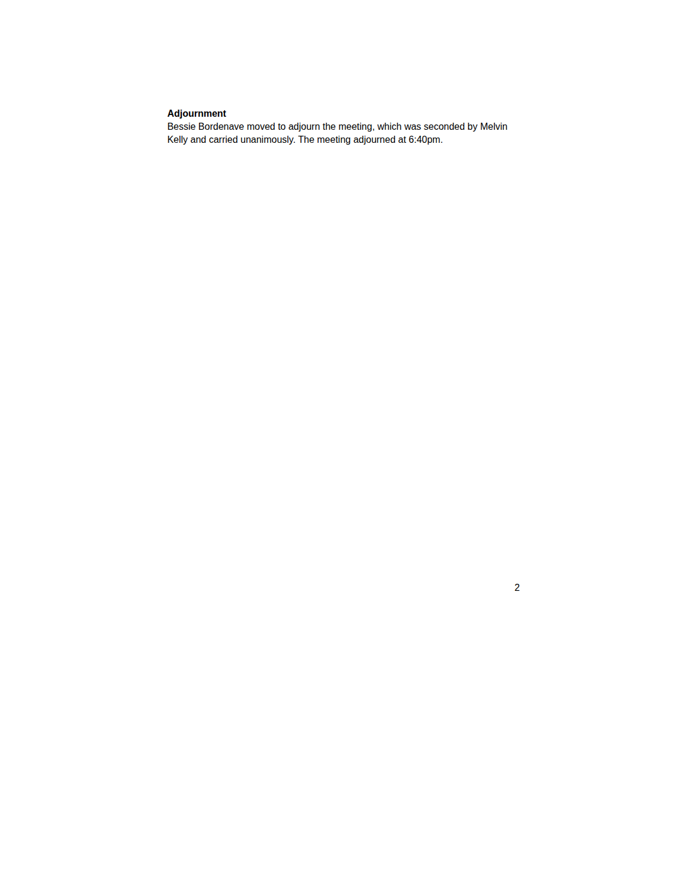Adjournment
Bessie Bordenave moved to adjourn the meeting, which was seconded by Melvin Kelly and carried unanimously. The meeting adjourned at 6:40pm.
2